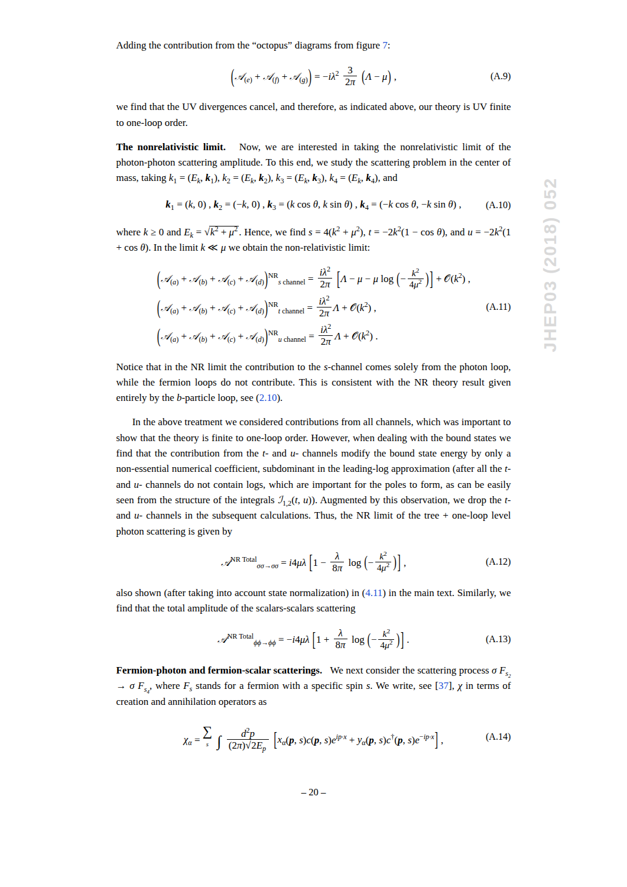JHEP03 (2018) 052
Adding the contribution from the “octopus” diagrams from figure 7:
(𝒜(e) + 𝒜(f) + 𝒜(g)) = −iλ2 32π (Λ − μ) , (A.9)
we find that the UV divergences cancel, and therefore, as indicated above, our theory is UV finite to one-loop order.
The nonrelativistic limit. Now, we are interested in taking the nonrelativistic limit of the photon-photon scattering amplitude. To this end, we study the scattering problem in the center of mass, taking k1 = (Ek, k1), k2 = (Ek, k2), k3 = (Ek, k3), k4 = (Ek, k4), and
k1 = (k, 0) , k2 = (−k, 0) , k3 = (k cos θ, k sin θ) , k4 = (−k cos θ, −k sin θ) , (A.10)
where k ≥ 0 and Ek = √k2 + μ2. Hence, we find s = 4(k2 + μ2), t = −2k2(1 − cos θ), and u = −2k2(1 + cos θ). In the limit k ≪ μ we obtain the non-relativistic limit:
(𝒜(a) + 𝒜(b) + 𝒜(c) + 𝒜(d))NRs channel = iλ22π [Λ − μ − μ log (−k24μ2)] + 𝒪(k2) , (𝒜(a) + 𝒜(b) + 𝒜(c) + 𝒜(d))NRt channel = iλ22π Λ + 𝒪(k2) , (𝒜(a) + 𝒜(b) + 𝒜(c) + 𝒜(d))NRu channel = iλ22π Λ + 𝒪(k2) . (A.11)
Notice that in the NR limit the contribution to the s-channel comes solely from the photon loop, while the fermion loops do not contribute. This is consistent with the NR theory result given entirely by the b-particle loop, see (2.10).
In the above treatment we considered contributions from all channels, which was important to show that the theory is finite to one-loop order. However, when dealing with the bound states we find that the contribution from the t- and u- channels modify the bound state energy by only a non-essential numerical coefficient, subdominant in the leading-log approximation (after all the t- and u- channels do not contain logs, which are important for the poles to form, as can be easily seen from the structure of the integrals ℐ1,2(t, u)). Augmented by this observation, we drop the t- and u- channels in the subsequent calculations. Thus, the NR limit of the tree + one-loop level photon scattering is given by
𝒜NR Totalσσ→σσ = i4μλ [1 − λ 8π log (−k24μ2)] , (A.12)
also shown (after taking into account state normalization) in (4.11) in the main text. Similarly, we find that the total amplitude of the scalars-scalars scattering
𝒜NR Totalϕϕ→ϕϕ = −i4μλ [1 + λ 8π log (−k24μ2)] . (A.13)
Fermion-photon and fermion-scalar scatterings. We next consider the scattering process σ Fs2 → σ Fs4, where Fs stands for a fermion with a specific spin s. We write, see [37], χ in terms of creation and annihilation operators as
χα = ∑s ∫ d2p(2π)√2Ep [xα(p, s)c(p, s)eip·x + yα(p, s)c†(p, s)e−ip·x] , (A.14)
– 20 –